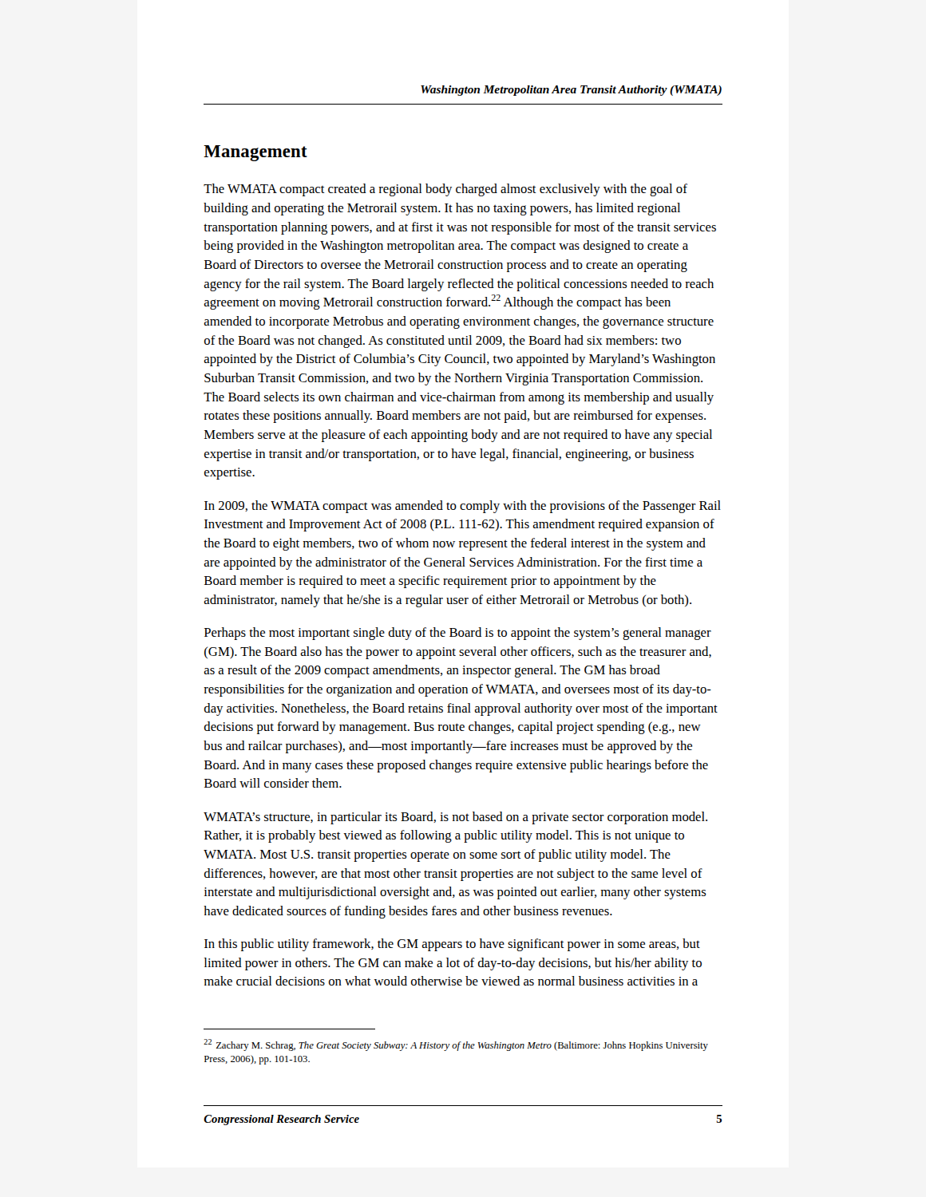Washington Metropolitan Area Transit Authority (WMATA)
Management
The WMATA compact created a regional body charged almost exclusively with the goal of building and operating the Metrorail system. It has no taxing powers, has limited regional transportation planning powers, and at first it was not responsible for most of the transit services being provided in the Washington metropolitan area. The compact was designed to create a Board of Directors to oversee the Metrorail construction process and to create an operating agency for the rail system. The Board largely reflected the political concessions needed to reach agreement on moving Metrorail construction forward.22 Although the compact has been amended to incorporate Metrobus and operating environment changes, the governance structure of the Board was not changed. As constituted until 2009, the Board had six members: two appointed by the District of Columbia’s City Council, two appointed by Maryland’s Washington Suburban Transit Commission, and two by the Northern Virginia Transportation Commission. The Board selects its own chairman and vice-chairman from among its membership and usually rotates these positions annually. Board members are not paid, but are reimbursed for expenses. Members serve at the pleasure of each appointing body and are not required to have any special expertise in transit and/or transportation, or to have legal, financial, engineering, or business expertise.
In 2009, the WMATA compact was amended to comply with the provisions of the Passenger Rail Investment and Improvement Act of 2008 (P.L. 111-62). This amendment required expansion of the Board to eight members, two of whom now represent the federal interest in the system and are appointed by the administrator of the General Services Administration. For the first time a Board member is required to meet a specific requirement prior to appointment by the administrator, namely that he/she is a regular user of either Metrorail or Metrobus (or both).
Perhaps the most important single duty of the Board is to appoint the system’s general manager (GM). The Board also has the power to appoint several other officers, such as the treasurer and, as a result of the 2009 compact amendments, an inspector general. The GM has broad responsibilities for the organization and operation of WMATA, and oversees most of its day-to-day activities. Nonetheless, the Board retains final approval authority over most of the important decisions put forward by management. Bus route changes, capital project spending (e.g., new bus and railcar purchases), and—most importantly—fare increases must be approved by the Board. And in many cases these proposed changes require extensive public hearings before the Board will consider them.
WMATA’s structure, in particular its Board, is not based on a private sector corporation model. Rather, it is probably best viewed as following a public utility model. This is not unique to WMATA. Most U.S. transit properties operate on some sort of public utility model. The differences, however, are that most other transit properties are not subject to the same level of interstate and multijurisdictional oversight and, as was pointed out earlier, many other systems have dedicated sources of funding besides fares and other business revenues.
In this public utility framework, the GM appears to have significant power in some areas, but limited power in others. The GM can make a lot of day-to-day decisions, but his/her ability to make crucial decisions on what would otherwise be viewed as normal business activities in a
22 Zachary M. Schrag, The Great Society Subway: A History of the Washington Metro (Baltimore: Johns Hopkins University Press, 2006), pp. 101-103.
Congressional Research Service 5